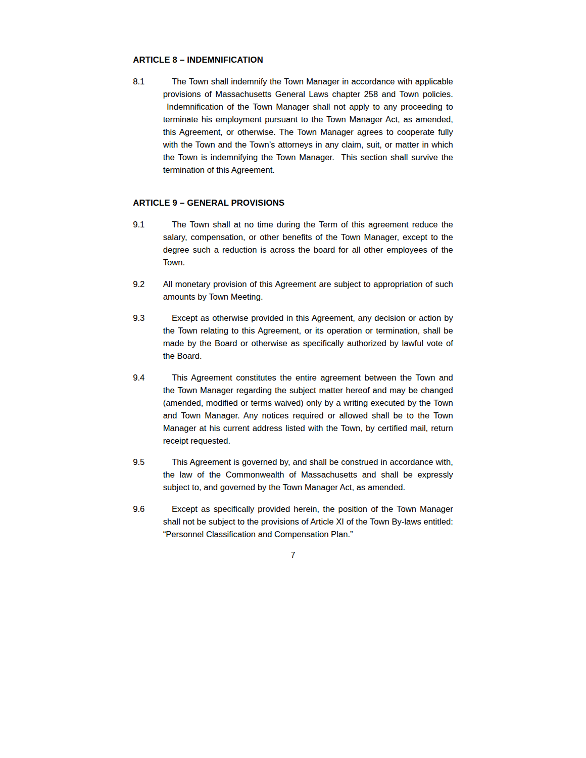ARTICLE 8 – INDEMNIFICATION
8.1
The Town shall indemnify the Town Manager in accordance with applicable provisions of Massachusetts General Laws chapter 258 and Town policies. Indemnification of the Town Manager shall not apply to any proceeding to terminate his employment pursuant to the Town Manager Act, as amended, this Agreement, or otherwise. The Town Manager agrees to cooperate fully with the Town and the Town’s attorneys in any claim, suit, or matter in which the Town is indemnifying the Town Manager. This section shall survive the termination of this Agreement.
ARTICLE 9 – GENERAL PROVISIONS
9.1
The Town shall at no time during the Term of this agreement reduce the salary, compensation, or other benefits of the Town Manager, except to the degree such a reduction is across the board for all other employees of the Town.
9.2
All monetary provision of this Agreement are subject to appropriation of such amounts by Town Meeting.
9.3
Except as otherwise provided in this Agreement, any decision or action by the Town relating to this Agreement, or its operation or termination, shall be made by the Board or otherwise as specifically authorized by lawful vote of the Board.
9.4
This Agreement constitutes the entire agreement between the Town and the Town Manager regarding the subject matter hereof and may be changed (amended, modified or terms waived) only by a writing executed by the Town and Town Manager. Any notices required or allowed shall be to the Town Manager at his current address listed with the Town, by certified mail, return receipt requested.
9.5
This Agreement is governed by, and shall be construed in accordance with, the law of the Commonwealth of Massachusetts and shall be expressly subject to, and governed by the Town Manager Act, as amended.
9.6
Except as specifically provided herein, the position of the Town Manager shall not be subject to the provisions of Article XI of the Town By-laws entitled: “Personnel Classification and Compensation Plan.”
7